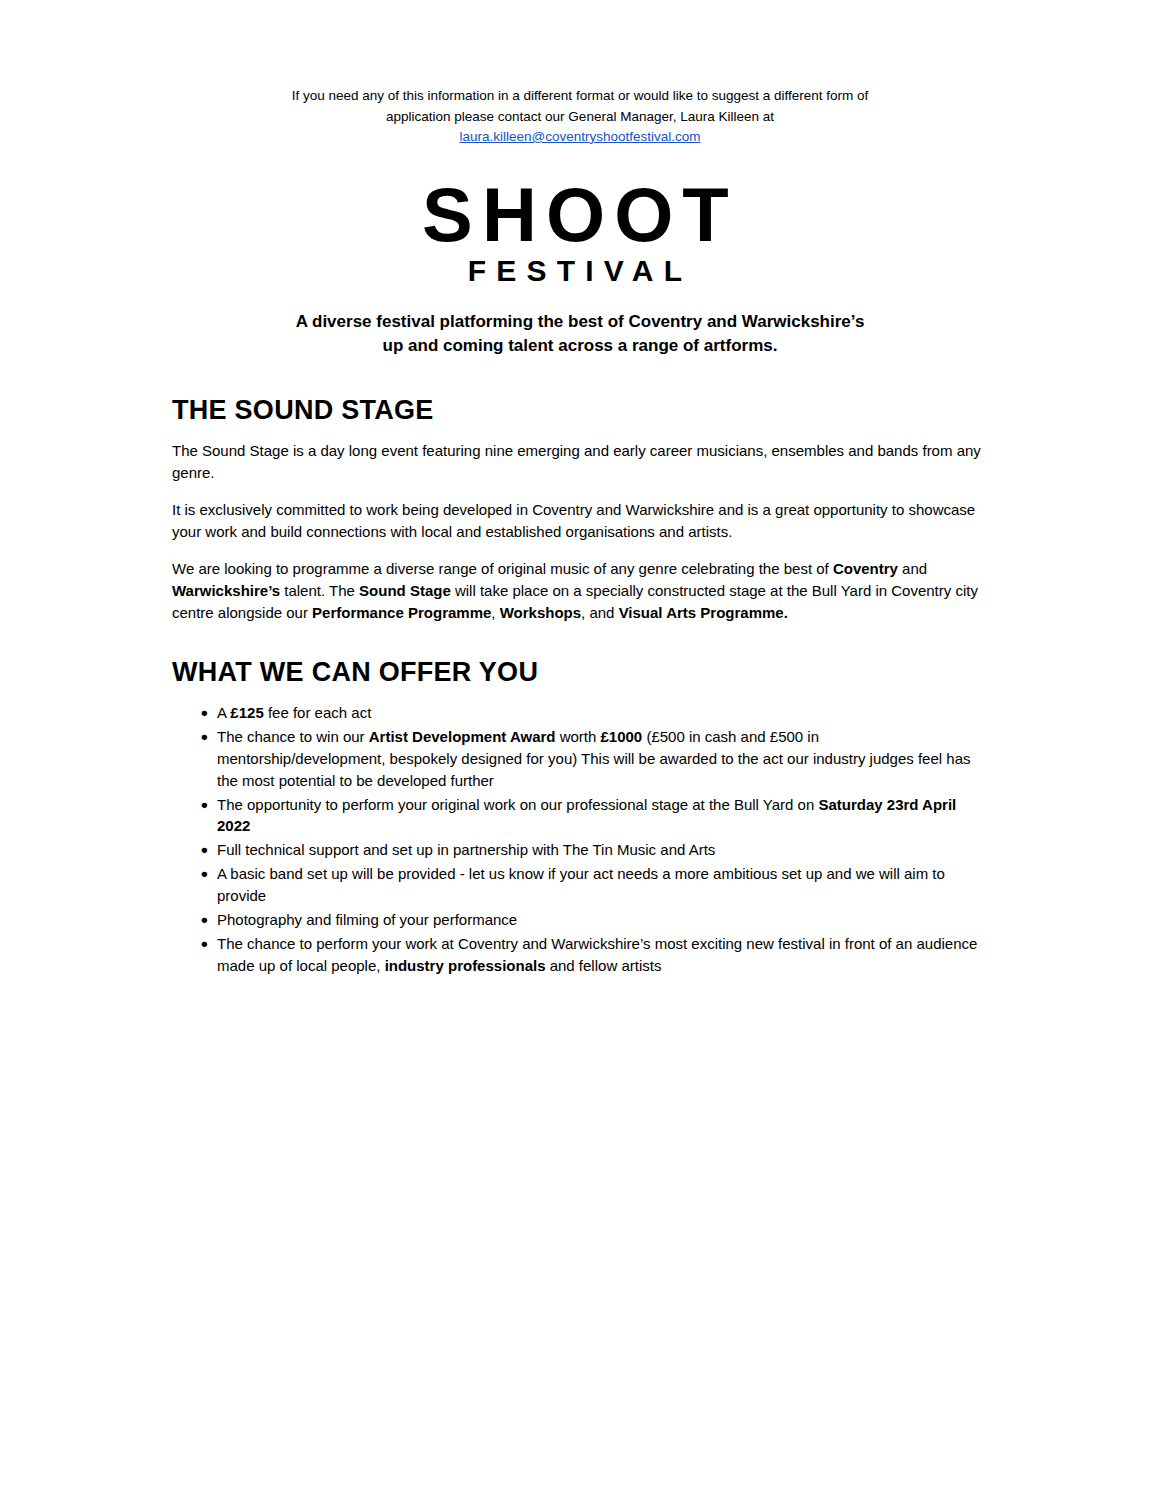If you need any of this information in a different format or would like to suggest a different form of application please contact our General Manager, Laura Killeen at
laura.killeen@coventryshootfestival.com
SHOOT
FESTIVAL
A diverse festival platforming the best of Coventry and Warwickshire’s up and coming talent across a range of artforms.
THE SOUND STAGE
The Sound Stage is a day long event featuring nine emerging and early career musicians, ensembles and bands from any genre.
It is exclusively committed to work being developed in Coventry and Warwickshire and is a great opportunity to showcase your work and build connections with local and established organisations and artists.
We are looking to programme a diverse range of original music of any genre celebrating the best of Coventry and Warwickshire’s talent. The Sound Stage will take place on a specially constructed stage at the Bull Yard in Coventry city centre alongside our Performance Programme, Workshops, and Visual Arts Programme.
WHAT WE CAN OFFER YOU
A £125 fee for each act
The chance to win our Artist Development Award worth £1000 (£500 in cash and £500 in mentorship/development, bespokely designed for you) This will be awarded to the act our industry judges feel has the most potential to be developed further
The opportunity to perform your original work on our professional stage at the Bull Yard on Saturday 23rd April 2022
Full technical support and set up in partnership with The Tin Music and Arts
A basic band set up will be provided - let us know if your act needs a more ambitious set up and we will aim to provide
Photography and filming of your performance
The chance to perform your work at Coventry and Warwickshire’s most exciting new festival in front of an audience made up of local people, industry professionals and fellow artists